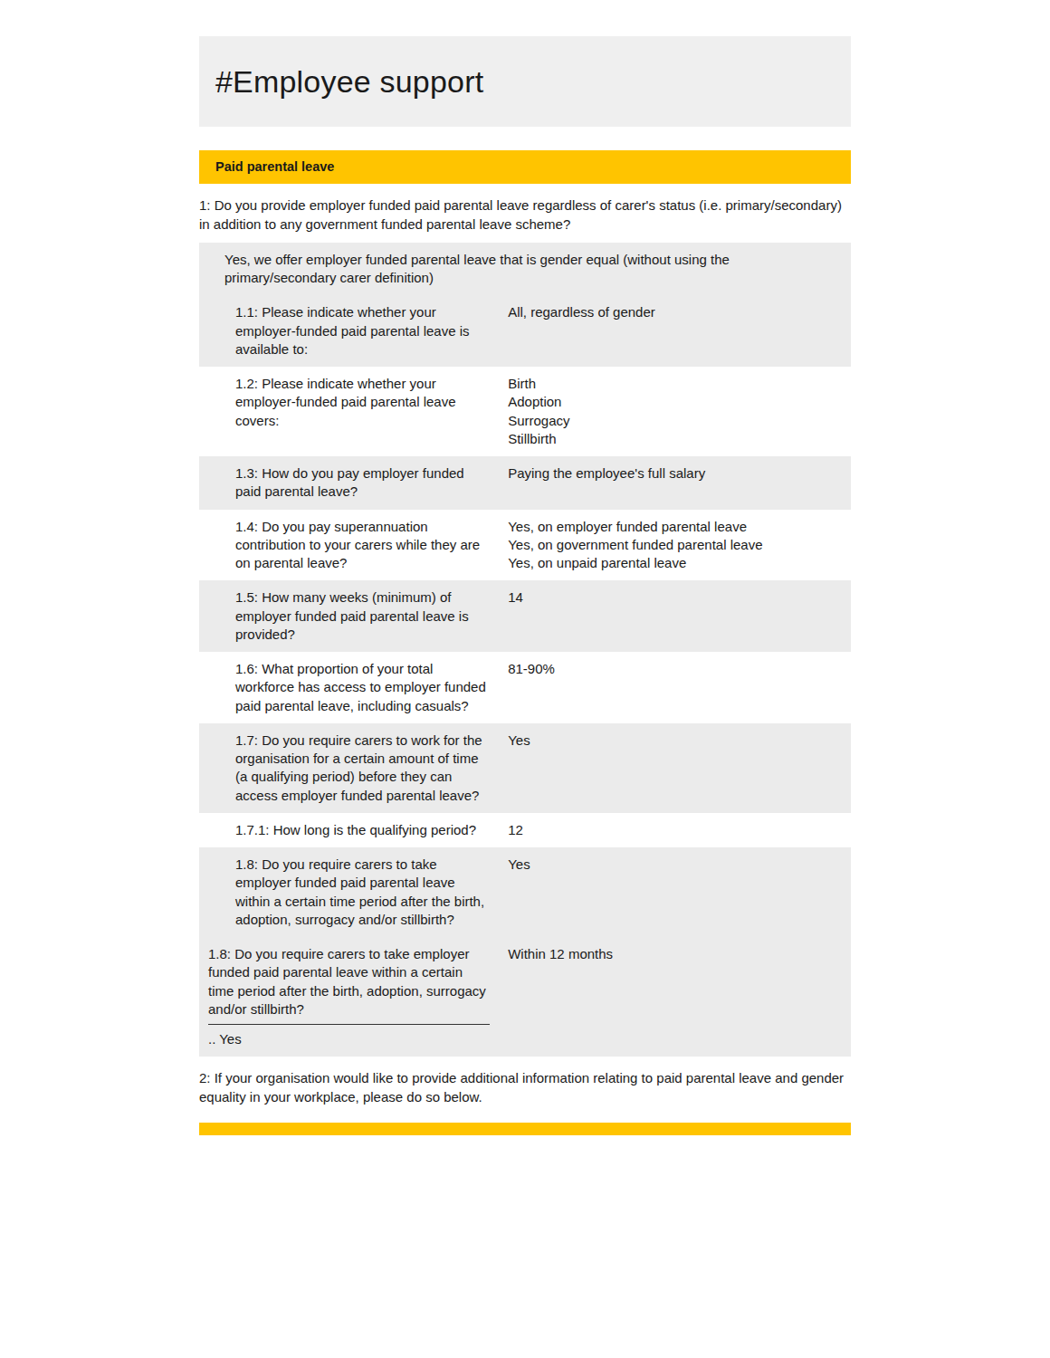#Employee support
Paid parental leave
1: Do you provide employer funded paid parental leave regardless of carer's status (i.e. primary/secondary) in addition to any government funded parental leave scheme?
| Yes, we offer employer funded parental leave that is gender equal (without using the primary/secondary carer definition) |
| 1.1: Please indicate whether your employer-funded paid parental leave is available to: | All, regardless of gender |
| 1.2: Please indicate whether your employer-funded paid parental leave covers: | Birth Adoption Surrogacy Stillbirth |
| 1.3: How do you pay employer funded paid parental leave? | Paying the employee's full salary |
| 1.4: Do you pay superannuation contribution to your carers while they are on parental leave? | Yes, on employer funded parental leave Yes, on government funded parental leave Yes, on unpaid parental leave |
| 1.5: How many weeks (minimum) of employer funded paid parental leave is provided? | 14 |
| 1.6: What proportion of your total workforce has access to employer funded paid parental leave, including casuals? | 81-90% |
| 1.7: Do you require carers to work for the organisation for a certain amount of time (a qualifying period) before they can access employer funded parental leave? | Yes |
| 1.7.1: How long is the qualifying period? | 12 |
| 1.8: Do you require carers to take employer funded paid parental leave within a certain time period after the birth, adoption, surrogacy and/or stillbirth? | Yes |
| 1.8: Do you require carers to take employer funded paid parental leave within a certain time period after the birth, adoption, surrogacy and/or stillbirth? .. Yes | Within 12 months |
2: If your organisation would like to provide additional information relating to paid parental leave and gender equality in your workplace, please do so below.